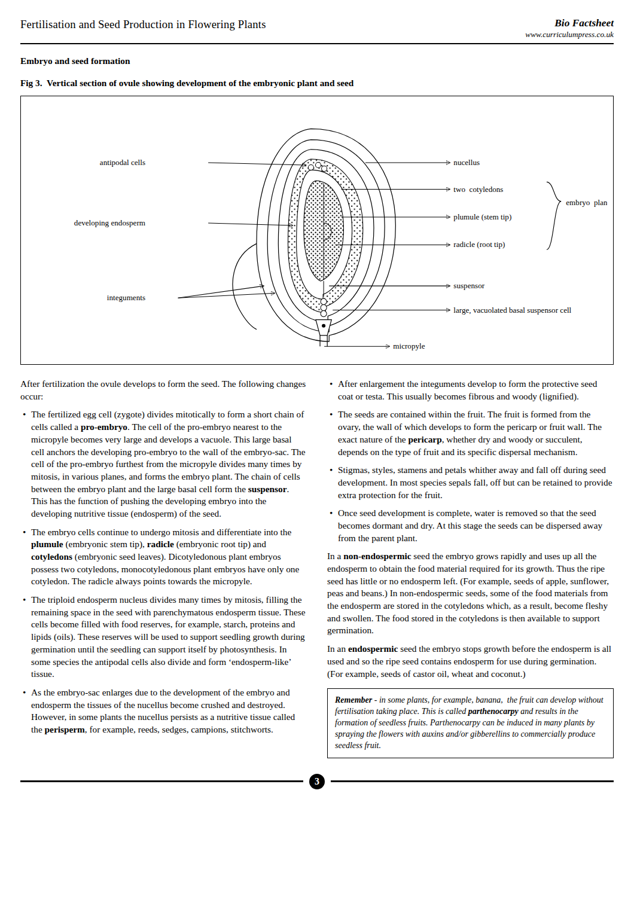Fertilisation and Seed Production in Flowering Plants
Bio Factsheet
www.curriculumpress.co.uk
Embryo and seed formation
Fig 3. Vertical section of ovule showing development of the embryonic plant and seed
antipodal cells developing endosperm integuments nucellus two cotyledons plumule (stem tip) radicle (root tip) suspensor large, vacuolated basal suspensor cell micropyle embryo plant
After fertilization the ovule develops to form the seed. The following changes occur:
The fertilized egg cell (zygote) divides mitotically to form a short chain of cells called a pro-embryo. The cell of the pro-embryo nearest to the micropyle becomes very large and develops a vacuole. This large basal cell anchors the developing pro-embryo to the wall of the embryo-sac. The cell of the pro-embryo furthest from the micropyle divides many times by mitosis, in various planes, and forms the embryo plant. The chain of cells between the embryo plant and the large basal cell form the suspensor. This has the function of pushing the developing embryo into the developing nutritive tissue (endosperm) of the seed.
The embryo cells continue to undergo mitosis and differentiate into the plumule (embryonic stem tip), radicle (embryonic root tip) and cotyledons (embryonic seed leaves). Dicotyledonous plant embryos possess two cotyledons, monocotyledonous plant embryos have only one cotyledon. The radicle always points towards the micropyle.
The triploid endosperm nucleus divides many times by mitosis, filling the remaining space in the seed with parenchymatous endosperm tissue. These cells become filled with food reserves, for example, starch, proteins and lipids (oils). These reserves will be used to support seedling growth during germination until the seedling can support itself by photosynthesis. In some species the antipodal cells also divide and form ‘endosperm-like’ tissue.
As the embryo-sac enlarges due to the development of the embryo and endosperm the tissues of the nucellus become crushed and destroyed. However, in some plants the nucellus persists as a nutritive tissue called the perisperm, for example, reeds, sedges, campions, stitchworts.
After enlargement the integuments develop to form the protective seed coat or testa. This usually becomes fibrous and woody (lignified).
The seeds are contained within the fruit. The fruit is formed from the ovary, the wall of which develops to form the pericarp or fruit wall. The exact nature of the pericarp, whether dry and woody or succulent, depends on the type of fruit and its specific dispersal mechanism.
Stigmas, styles, stamens and petals whither away and fall off during seed development. In most species sepals fall, off but can be retained to provide extra protection for the fruit.
Once seed development is complete, water is removed so that the seed becomes dormant and dry. At this stage the seeds can be dispersed away from the parent plant.
In a non-endospermic seed the embryo grows rapidly and uses up all the endosperm to obtain the food material required for its growth. Thus the ripe seed has little or no endosperm left. (For example, seeds of apple, sunflower, peas and beans.) In non-endospermic seeds, some of the food materials from the endosperm are stored in the cotyledons which, as a result, become fleshy and swollen. The food stored in the cotyledons is then available to support germination.
In an endospermic seed the embryo stops growth before the endosperm is all used and so the ripe seed contains endosperm for use during germination. (For example, seeds of castor oil, wheat and coconut.)
Remember - in some plants, for example, banana, the fruit can develop without fertilisation taking place. This is called parthenocarpy and results in the formation of seedless fruits. Parthenocarpy can be induced in many plants by spraying the flowers with auxins and/or gibberellins to commercially produce seedless fruit.
3